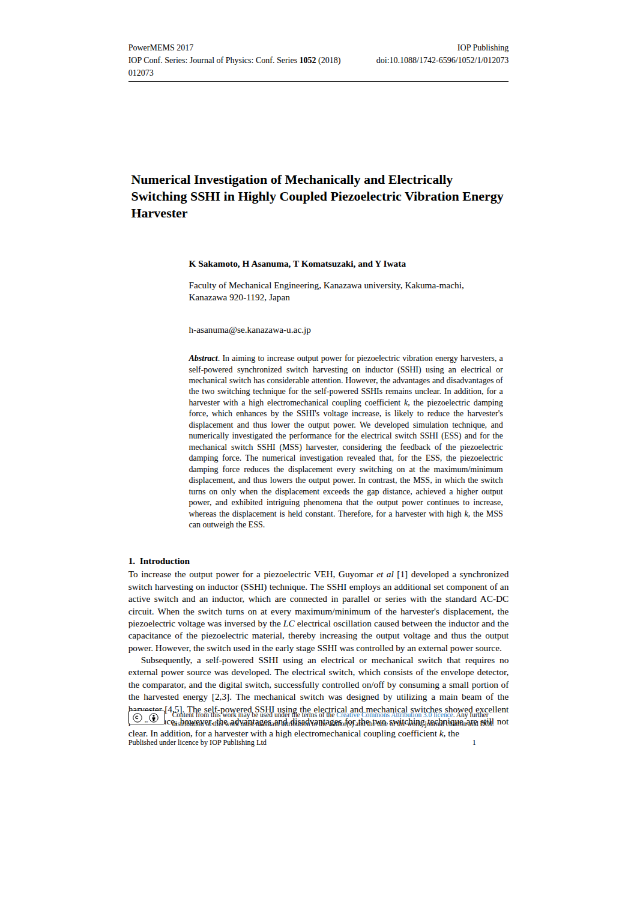PowerMEMS 2017
IOP Publishing
IOP Conf. Series: Journal of Physics: Conf. Series 1052 (2018) 012073
doi:10.1088/1742-6596/1052/1/012073
Numerical Investigation of Mechanically and Electrically Switching SSHI in Highly Coupled Piezoelectric Vibration Energy Harvester
K Sakamoto, H Asanuma, T Komatsuzaki, and Y Iwata
Faculty of Mechanical Engineering, Kanazawa university, Kakuma-machi, Kanazawa 920-1192, Japan
h-asanuma@se.kanazawa-u.ac.jp
Abstract. In aiming to increase output power for piezoelectric vibration energy harvesters, a self-powered synchronized switch harvesting on inductor (SSHI) using an electrical or mechanical switch has considerable attention. However, the advantages and disadvantages of the two switching technique for the self-powered SSHIs remains unclear. In addition, for a harvester with a high electromechanical coupling coefficient k, the piezoelectric damping force, which enhances by the SSHI's voltage increase, is likely to reduce the harvester's displacement and thus lower the output power. We developed simulation technique, and numerically investigated the performance for the electrical switch SSHI (ESS) and for the mechanical switch SSHI (MSS) harvester, considering the feedback of the piezoelectric damping force. The numerical investigation revealed that, for the ESS, the piezoelectric damping force reduces the displacement every switching on at the maximum/minimum displacement, and thus lowers the output power. In contrast, the MSS, in which the switch turns on only when the displacement exceeds the gap distance, achieved a higher output power, and exhibited intriguing phenomena that the output power continues to increase, whereas the displacement is held constant. Therefore, for a harvester with high k, the MSS can outweigh the ESS.
1. Introduction
To increase the output power for a piezoelectric VEH, Guyomar et al [1] developed a synchronized switch harvesting on inductor (SSHI) technique. The SSHI employs an additional set component of an active switch and an inductor, which are connected in parallel or series with the standard AC-DC circuit. When the switch turns on at every maximum/minimum of the harvester's displacement, the piezoelectric voltage was inversed by the LC electrical oscillation caused between the inductor and the capacitance of the piezoelectric material, thereby increasing the output voltage and thus the output power. However, the switch used in the early stage SSHI was controlled by an external power source.
Subsequently, a self-powered SSHI using an electrical or mechanical switch that requires no external power source was developed. The electrical switch, which consists of the envelope detector, the comparator, and the digital switch, successfully controlled on/off by consuming a small portion of the harvested energy [2,3]. The mechanical switch was designed by utilizing a main beam of the harvester [4,5]. The self-powered SSHI using the electrical and mechanical switches showed excellent performance, however, the advantages and disadvantages for the two switching technique are still not clear. In addition, for a harvester with a high electromechanical coupling coefficient k, the
BY
Content from this work may be used under the terms of the Creative Commons Attribution 3.0 licence. Any further distribution of this work must maintain attribution to the author(s) and the title of the work, journal citation and DOI.
Published under licence by IOP Publishing Ltd
1